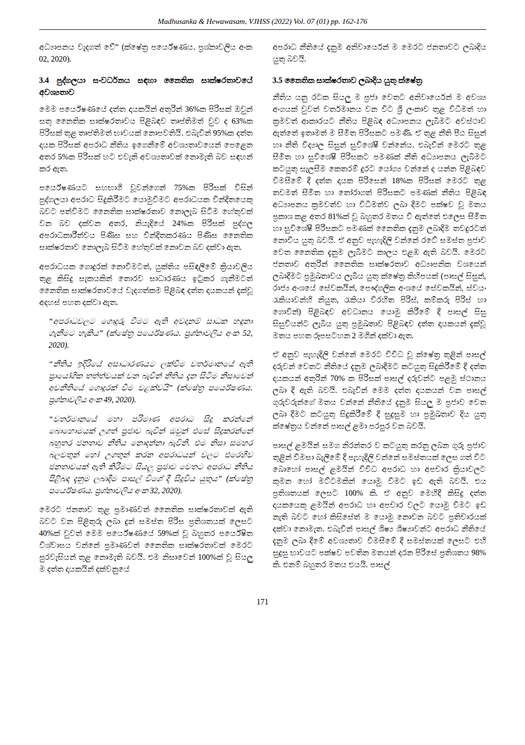Madhusanka & Hewawasam, VJHSS (2022) Vol. 07 (01) pp. 162-176
අධ්‍යාපනය වැදගත් වේ” (ක්ෂේත්‍ර පර්යේෂණය. ප්‍රශ්නාවලිය අංක 02, 2020).
3.4 පුද්ගලයා සංවර්ධනය සඳහා නෛතික සාක්ෂරතාවයේ අවශ්‍යතාව
මෙම පර්යේෂණයේ දත්ත දායකයින් අතුරින් 36%ක පිරිසක් ඔවුන් සතු නෛතික සාක්ෂරතාවය පිළිබඳව තෘප්තිමත් වුව ද 63%ක පිරිසක් තුළ තෘප්තිමත් භාවයක් නොපවතියි. එබැවින් 95%ක දත්ත දායක පිරිසක් අපරාධ නීතිය ඉගෙනීමේ අවශ්‍යතාවයෙන් පෙළෙන අතර 5%ක පිරිසක් හට එවැනි අවශ්‍යතාවක් නොමැති බව සඳහන් කර ඇත.
පර්යේෂණයට සහභාගි වූවන්ගෙන් 75%ක පිරිසක් විසින් පුද්ගලයා අපරාධ සිදුකිරීමට යොමුවීමට අපරාධයක වින්දිතයෙකු බවට පත්වීමට නෛතික සාක්ෂරතාව නොලැබ සිටීම හේතුවක් වන බව දක්වන අතර, නියැදියේ 24%ක පිරිසක් පුද්ගල අපරාධකාරීත්වය පිණිස සහ වින්දිතකරණය පිණිස නෛතික සාක්ෂරතාව නොලැබ සිටීම හේතුවක් නොවන බව දක්වා ඇත.
අපරාධයක ගොදුරක් නොවීමටත්, යුක්තිය පසිඳලීමේ ක්‍රියාවලිය තුළ කිසිදු සැකයකින් තොරව සාධාරණය ඉටුකර ගැනීමටත් නෛතික සාක්ෂරතාවයේ වැදගත්කම පිළිබඳ දත්ත දායකයන් දැක්වූ අදහස් පහත දක්වා ඇත.
“අපරාධවලට ගොදුරු වීමට ඇති අවදානම් සාධක හඳුනා ගැනීමට හැකිය” (ක්ෂේත්‍ර පර්යේෂණය. ප්‍රශ්නාවලිය අංක 52, 2020).
“නීතිය ඉදිරියේ අසාධාරණයට ලක්වීම වර්තමානයේ ඇති ප්‍රායෝගික තත්ත්වයක් වන බැවින් නීතිය දැන සිටීම නිසාවෙන් අවනීතියේ ගොදුරක් වීම වළක්වයි” (ක්ෂේත්‍ර පර්යේෂණය. ප්‍රශ්නාවලිය අංක 49, 2020).
“වර්තමානයේ මහා පරිමාණ අපරාධ සිදු කරන්නේ බොහොමයක් උගත් ප්‍රජාව බැවින් ඔවුන් එසේ සිදුකරන්නේ බහුතර ජනතාව නීතිය නොදන්නා බැවිනි. එම නිසා සමහර බලවතුන් හෝ උගතුන් කරන අපරාධයන් වලට එරෙහිව ජනතාවයක් ඇති කිරීමට සියලු ප්‍රජාව වෙතට අපරාධ නීතිය පිළිබඳ දැනුම ලබාදීම පාසල් විශේ දී සිදුවිය යුතුය” (ක්ෂේත්‍ර පර්යේෂණය. ප්‍රශ්නාවලිය අංක 32, 2020).
මෙරට ජනතාව තුළ ප්‍රමාණවත් නෛතික සාක්ෂරතාවක් ඇති බවට වන පිළිතුරු ලබා දුන් සමස්ත පිරිස ප්‍රතිශතයක් ලෙසට 40%ක් වුවත් මෙම පර්යේෂණයේ 59%ක් වූ බහුතර පර්යේෂිත විශ්වාසය වන්නේ ප්‍රමාණවත් නෛතික සාක්ෂරතාවක් මෙරට පුරවැසියන් තුළ නොමැති බවයි. එම නිසාවෙන් 100%ක් වූ සියලු ම දත්ත දායකයින් දක්වනුයේ
අපරාධ නීතියේ දැනුම අනිවාර්යෙන් ම මෙරට ජනතාවට ලබාදිය යුතු බවයි.
3.5 නෛතික සාක්ෂරතාව ලබාදිය යුතු ක්ෂේත්‍ර
නීතිය යනු රටක සියලු ම ප්‍රජා වෙතට අනිවාර්යෙන් ම අවශ්‍ය අංගයක් වුවත් වර්තමානය වන විට ශ්‍රී ලංකාව තුළ විධිමත් හා ක්‍රමවත් ආකාරයට නීතිය පිළිබඳ අධ්‍යාපනය ලැබීමට අවස්ථාව ඇත්තේ ඉතාමත් ම සීමිත පිරිසකට පමණි. ඒ තුළ නීති පීඨ සිසුන් හා නීති විද්‍යාල සිසුන් සුවිශේෂී වන්නේය. එබැවින් මෙරට තුළ සීමිත හා සුවිශේෂී පිරිසකට පමණක් නීති අධ්‍යාපනය ලැබීමට කටයුතු සැලසීම කෙතරම් දුරට යෝග්‍ය වන්නේ ද යන්න පිළිබඳව විමසීමේ දී දත්ත දායක පිරිසෙන් 18%ක පිරිසක් මෙරට තුළ තවමත් සීමිත හා තෝරාගත් පිරිසකට පමණක් නීතිය පිළිබඳ අධ්‍යාපනය ක්‍රමවත්ව හා විධිමත්ව ලබා දීමට පක්ෂව වූ මතය ප්‍රකාශ කළ අතර 81%ක් වූ බහුතර මතය වී ඇත්තේ එලෙස සීමිත හා සුවිශේෂී පිරිසකට පමණක් නෛතික දැනුම ලබාදීම තවදුරටත් නොවිය යුතු බවයි. ඒ අනුව පැහැදිලි වන්නේ රටේ සමස්ත ප්‍රජාව වෙත නෛතික දැනුම ලැබීමට කාලය එළඹ ඇති බවයි. මෙරට ජනතාව අතුරින් නෛතික සාක්ෂරතාව අධ්‍යාපනික වශයෙන් ලබාදීමට ප්‍රමුඛතාවය ලැබිය යුතු ක්ෂේත්‍ර කිහිපයක් (පාසල් සිසුන්, රාජ්‍ය අංශයේ සේවකයින්, පෞද්ගලික අංශයේ සේවකයින්, ස්වයං රැකියාවන්හි නියුත, රැකියා විරහිත පිරිස්, කම්කරු පිරිස් හා ගොවීන්) පිළිබඳව අවධානය යොමු කිරීමේ දී පාසල් සිසු සිසුවියන්ට ලැබිය යුතු ප්‍රමුඛතාව පිළිබඳව දත්ත දායකයන් දැක්වූ මතය පහත රූපසටහන 2 මගින් දක්වා ඇත.
ඒ අනුව පැහැදිලි වන්නේ මෙරට විවිධ වූ ක්ෂේත්‍ර තුළින් පාසල් දරුවන් වෙතට නීතියේ දැනුම ලබාදීමට කටයුතු සිදුකිරීමේ දී දත්ත දායකයන් අතුරින් 70% ක පිරිසක් පාසල් දරුවන්ට පළමු ස්ථානය ලබා දී ඇති බවයි. එබැවින් මෙම දත්ත දායකයන් වන පාසල් ගුරුවරුන්ගේ මතය වන්නේ නීතියේ දැනුම සියලු ම ප්‍රජාව වෙත ලබා දීමට කටයුතු සිදුකිරීමේ දී සුදුසුම හා ප්‍රමුඛතාව දිය යුතු ක්ෂේත්‍රය වන්නේ පාසල් ළමා පරපුර වන බවයි.
පාසල් ළමයින් සමග නිරන්තර ව කටයුතු කරනු ලබන ගුරු ප්‍රජාව තුළින් විමසා බැලීමේ දී පැහැදිලි වන්නේ සමස්තයක් ලෙස ගත් විට බොහෝ පාසල් ළමයින් විවිධ අපරාධ හා අපචාර ක්‍රියාවලට කුමන හෝ මට්ටමකින් යොමු වීමට ඉඩ ඇති බවයි. එය ප්‍රතිශතයක් ලෙසට 100% කි. ඒ අනුව මෙහිදී කිසිදු දත්ත දායකයෙකු ළමයින් අපරාධ හා අපචාර වලට යොමු වීමට ඉඩ නැති බවට හෝ කිසිසේත් ම යොමු නොවන බවට ප්‍රතිචාරයක් දක්වා නොමැත. එබැවින් පාසල් ශිෂ්‍ය ශිෂ්‍යාවන්ට අපරාධ නීතියේ දැනුම ලබා දීමේ අවශ්‍යතාව විමසීමේ දී සමස්තයක් ලෙසට එහි සුදුසු භාවයට පක්ෂව පවතින මතයන් දරන පිරිසේ ප්‍රතිශතය 98% කි. එනම් බහුතර මතය එයයි. පාසල්
171